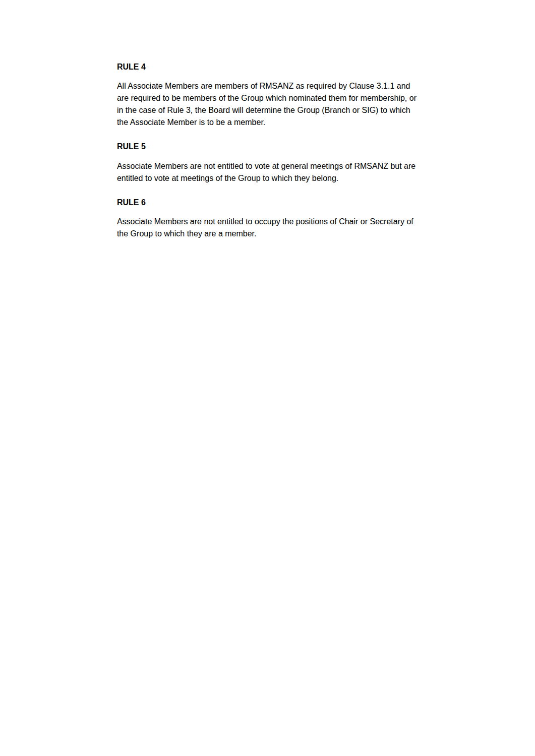RULE 4
All Associate Members are members of RMSANZ as required by Clause 3.1.1 and are required to be members of the Group which nominated them for membership, or in the case of Rule 3, the Board will determine the Group (Branch or SIG) to which the Associate Member is to be a member.
RULE 5
Associate Members are not entitled to vote at general meetings of RMSANZ but are entitled to vote at meetings of the Group to which they belong.
RULE 6
Associate Members are not entitled to occupy the positions of Chair or Secretary of the Group to which they are a member.